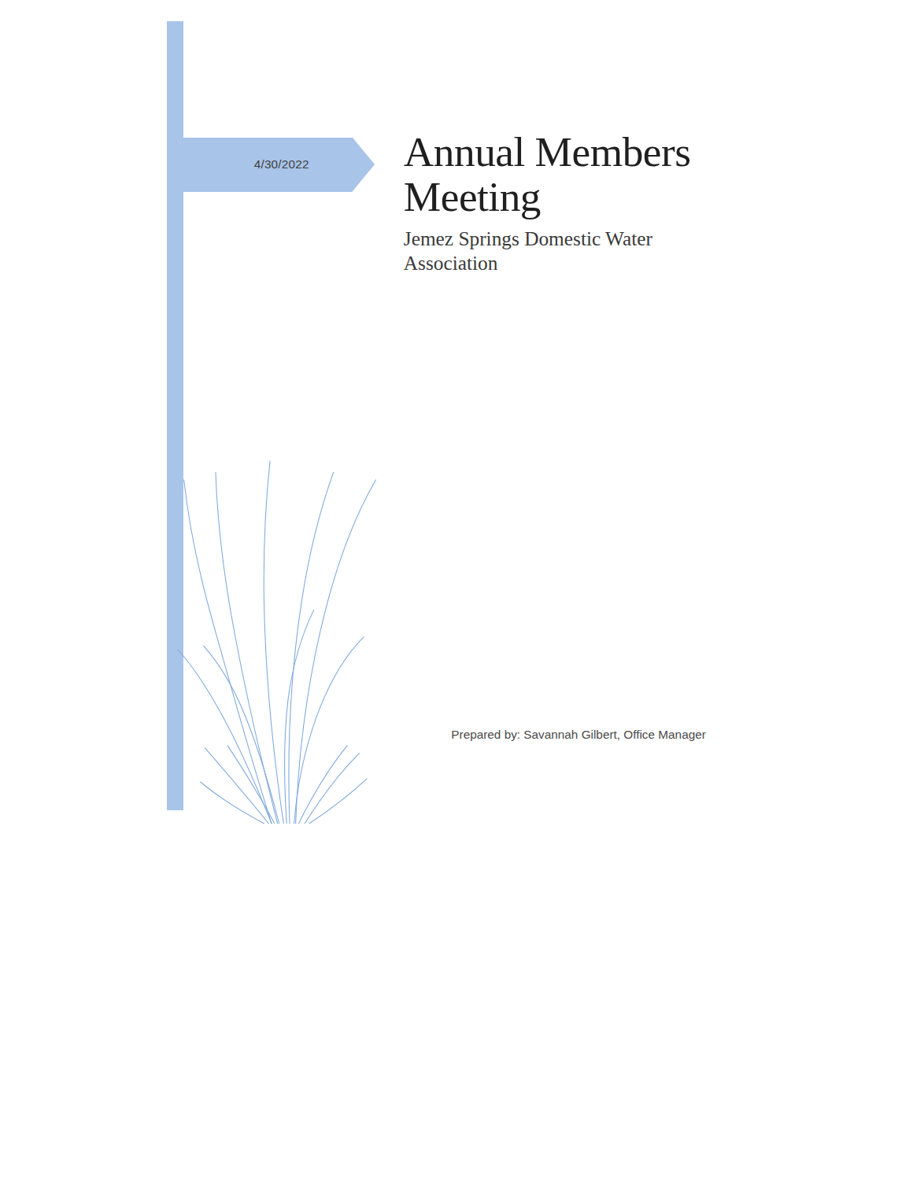4/30/2022
Annual Members Meeting
Jemez Springs Domestic Water Association
Prepared by: Savannah Gilbert, Office Manager